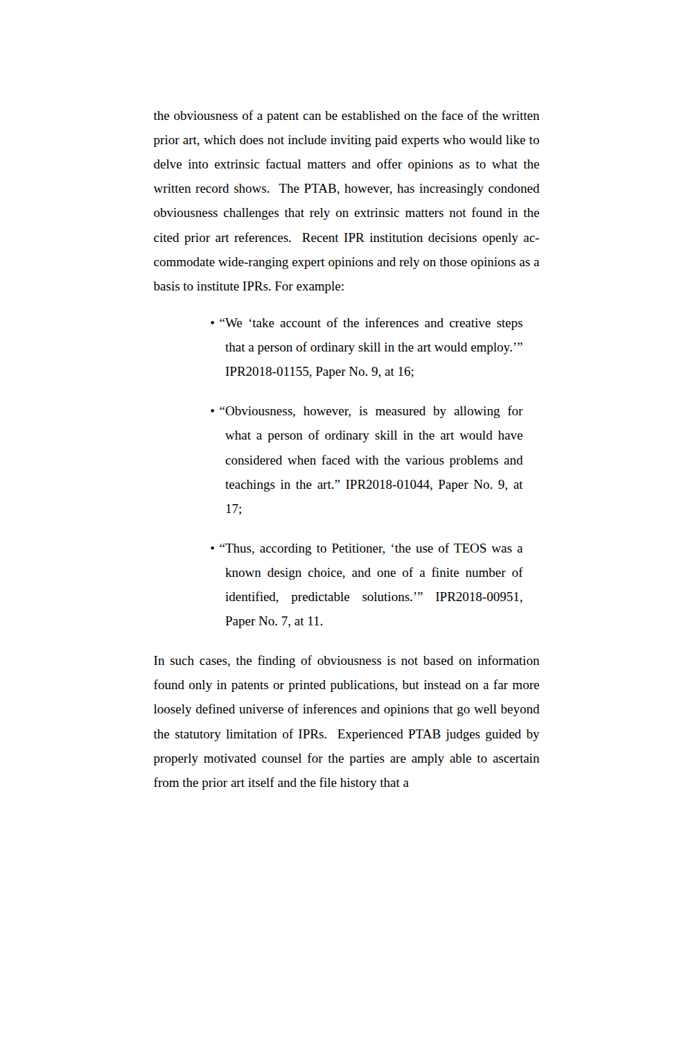the obviousness of a patent can be established on the face of the written prior art, which does not include inviting paid experts who would like to delve into extrinsic factual matters and offer opinions as to what the written record shows. The PTAB, however, has increasingly condoned obviousness challenges that rely on extrinsic matters not found in the cited prior art references. Recent IPR institution decisions openly accommodate wide-ranging expert opinions and rely on those opinions as a basis to institute IPRs. For example:
•“We ‘take account of the inferences and creative steps that a person of ordinary skill in the art would employ.’” IPR2018-01155, Paper No. 9, at 16;
•“Obviousness, however, is measured by allowing for what a person of ordinary skill in the art would have considered when faced with the various problems and teachings in the art.” IPR2018-01044, Paper No. 9, at 17;
•“Thus, according to Petitioner, ‘the use of TEOS was a known design choice, and one of a finite number of identified, predictable solutions.’” IPR2018-00951, Paper No. 7, at 11.
In such cases, the finding of obviousness is not based on information found only in patents or printed publications, but instead on a far more loosely defined universe of inferences and opinions that go well beyond the statutory limitation of IPRs. Experienced PTAB judges guided by properly motivated counsel for the parties are amply able to ascertain from the prior art itself and the file history that a